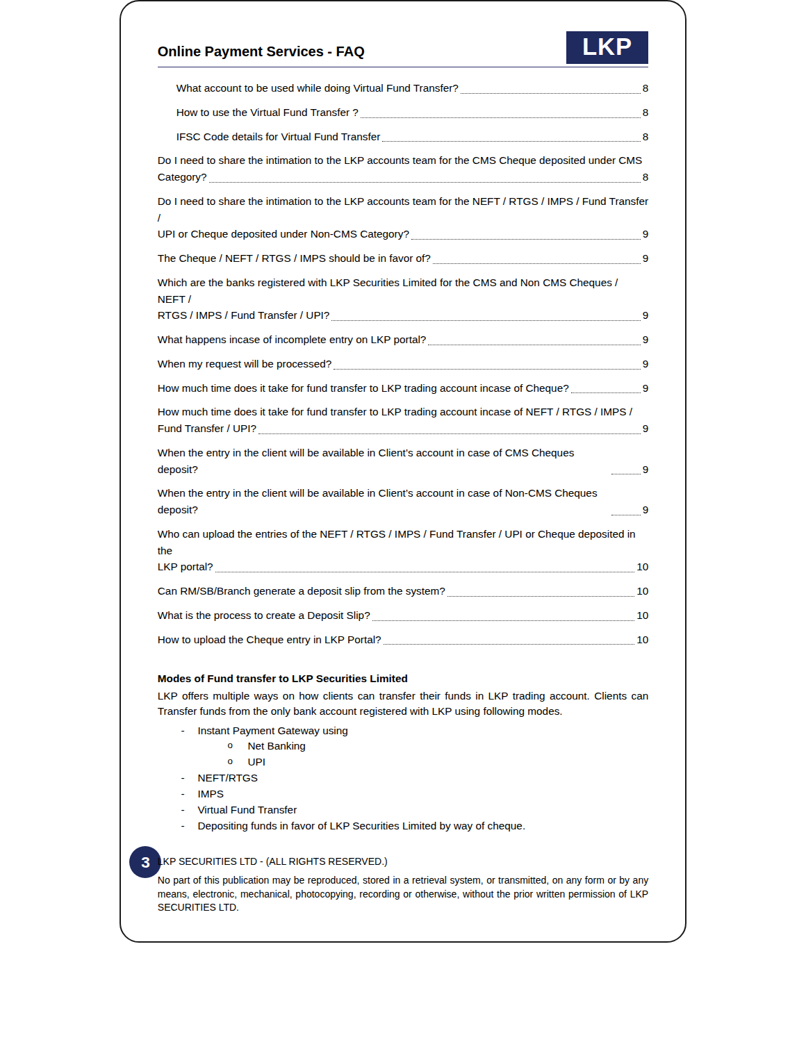Online Payment Services - FAQ
LKP
What account to be used while doing Virtual Fund Transfer? 8
How to use the Virtual Fund Transfer ? 8
IFSC Code details for Virtual Fund Transfer 8
Do I need to share the intimation to the LKP accounts team for the CMS Cheque deposited under CMS Category? 8
Do I need to share the intimation to the LKP accounts team for the NEFT / RTGS / IMPS / Fund Transfer / UPI or Cheque deposited under Non-CMS Category? 9
The Cheque / NEFT / RTGS / IMPS should be in favor of? 9
Which are the banks registered with LKP Securities Limited for the CMS and Non CMS Cheques / NEFT / RTGS / IMPS / Fund Transfer / UPI? 9
What happens incase of incomplete entry on LKP portal? 9
When my request will be processed? 9
How much time does it take for fund transfer to LKP trading account incase of Cheque? 9
How much time does it take for fund transfer to LKP trading account incase of NEFT / RTGS / IMPS / Fund Transfer / UPI? 9
When the entry in the client will be available in Client’s account in case of CMS Cheques deposit? 9
When the entry in the client will be available in Client’s account in case of Non-CMS Cheques deposit? 9
Who can upload the entries of the NEFT / RTGS / IMPS / Fund Transfer / UPI or Cheque deposited in the LKP portal? 10
Can RM/SB/Branch generate a deposit slip from the system? 10
What is the process to create a Deposit Slip? 10
How to upload the Cheque entry in LKP Portal? 10
Modes of Fund transfer to LKP Securities Limited
LKP offers multiple ways on how clients can transfer their funds in LKP trading account. Clients can Transfer funds from the only bank account registered with LKP using following modes.
Instant Payment Gateway using
Net Banking
UPI
NEFT/RTGS
IMPS
Virtual Fund Transfer
Depositing funds in favor of LKP Securities Limited by way of cheque.
3
LKP SECURITIES LTD - (ALL RIGHTS RESERVED.)
No part of this publication may be reproduced, stored in a retrieval system, or transmitted, on any form or by any means, electronic, mechanical, photocopying, recording or otherwise, without the prior written permission of LKP SECURITIES LTD.